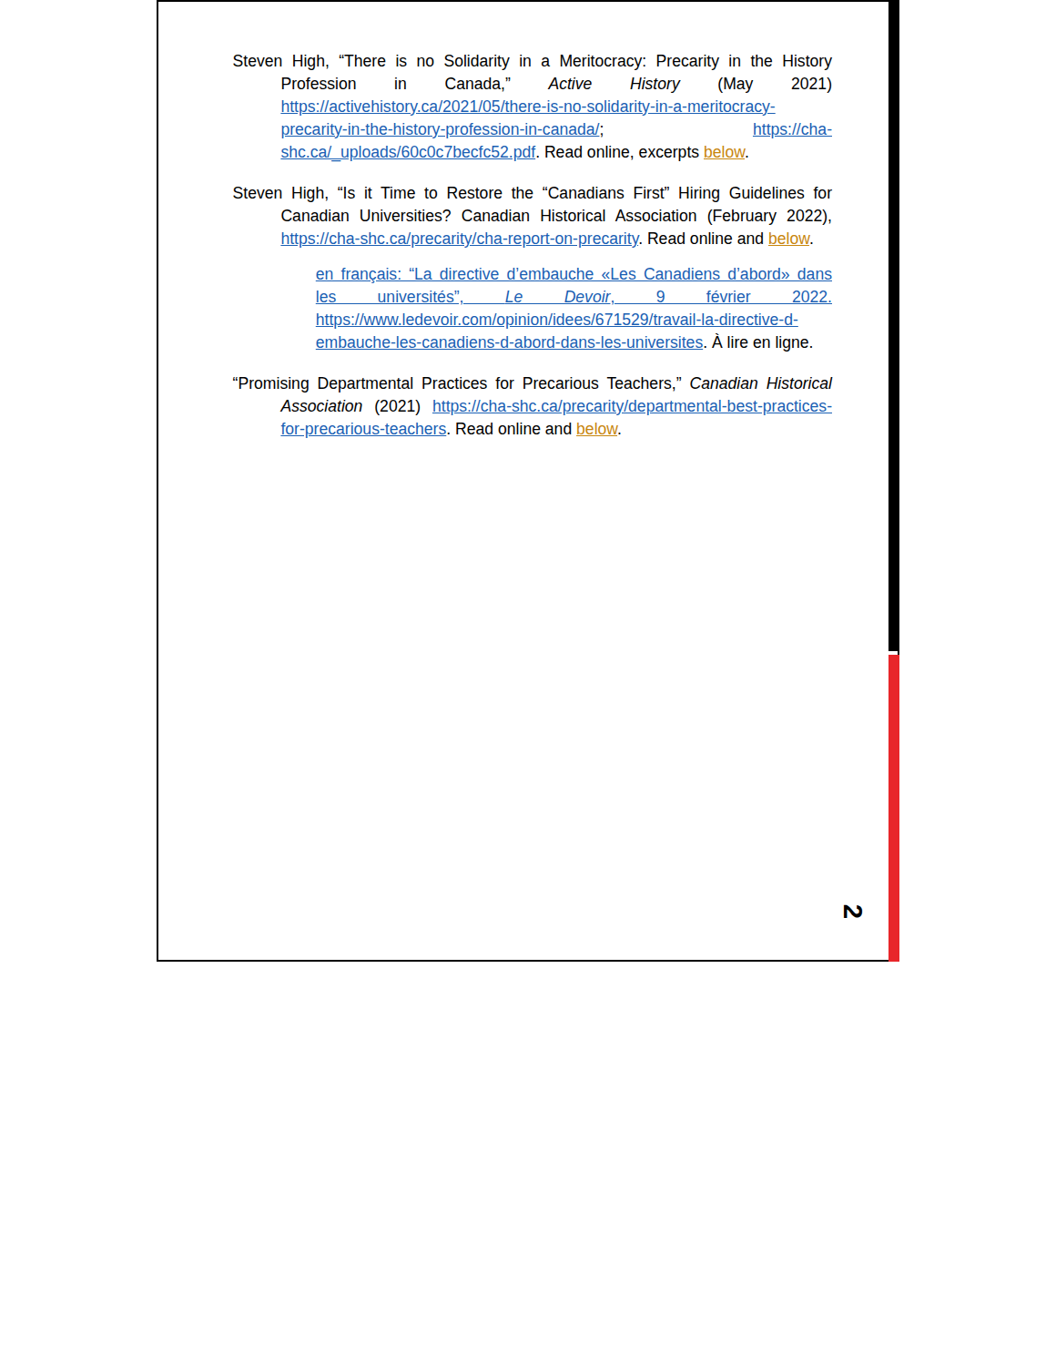Steven High, “There is no Solidarity in a Meritocracy: Precarity in the History Profession in Canada,” Active History (May 2021) https://activehistory.ca/2021/05/there-is-no-solidarity-in-a-meritocracy-precarity-in-the-history-profession-in-canada/; https://cha-shc.ca/_uploads/60c0c7becfc52.pdf. Read online, excerpts below.
Steven High, “Is it Time to Restore the “Canadians First” Hiring Guidelines for Canadian Universities? Canadian Historical Association (February 2022), https://cha-shc.ca/precarity/cha-report-on-precarity. Read online and below.
en français: “La directive d’embauche «Les Canadiens d’abord» dans les universités”, Le Devoir, 9 février 2022. https://www.ledevoir.com/opinion/idees/671529/travail-la-directive-d-embauche-les-canadiens-d-abord-dans-les-universites. À lire en ligne.
“Promising Departmental Practices for Precarious Teachers,” Canadian Historical Association (2021) https://cha-shc.ca/precarity/departmental-best-practices-for-precarious-teachers. Read online and below.
2